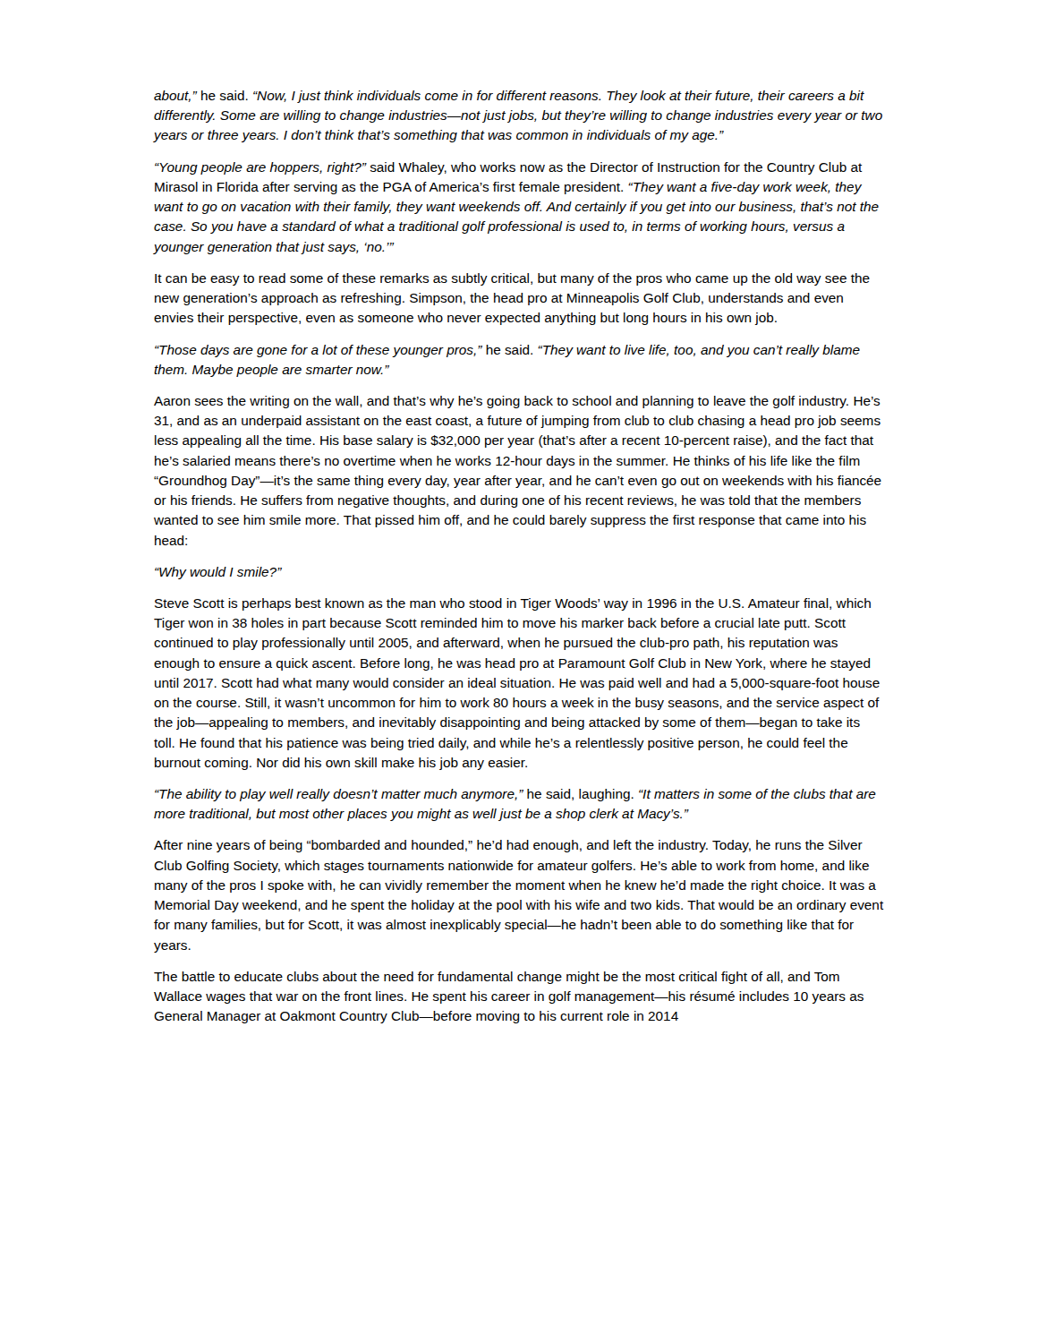about,” he said. “Now, I just think individuals come in for different reasons. They look at their future, their careers a bit differently. Some are willing to change industries—not just jobs, but they’re willing to change industries every year or two years or three years. I don’t think that’s something that was common in individuals of my age.”
“Young people are hoppers, right?” said Whaley, who works now as the Director of Instruction for the Country Club at Mirasol in Florida after serving as the PGA of America’s first female president. “They want a five-day work week, they want to go on vacation with their family, they want weekends off. And certainly if you get into our business, that’s not the case. So you have a standard of what a traditional golf professional is used to, in terms of working hours, versus a younger generation that just says, ‘no.’”
It can be easy to read some of these remarks as subtly critical, but many of the pros who came up the old way see the new generation’s approach as refreshing. Simpson, the head pro at Minneapolis Golf Club, understands and even envies their perspective, even as someone who never expected anything but long hours in his own job.
“Those days are gone for a lot of these younger pros,” he said. “They want to live life, too, and you can’t really blame them. Maybe people are smarter now.”
Aaron sees the writing on the wall, and that’s why he’s going back to school and planning to leave the golf industry. He’s 31, and as an underpaid assistant on the east coast, a future of jumping from club to club chasing a head pro job seems less appealing all the time. His base salary is $32,000 per year (that’s after a recent 10-percent raise), and the fact that he’s salaried means there’s no overtime when he works 12-hour days in the summer. He thinks of his life like the film “Groundhog Day”—it’s the same thing every day, year after year, and he can’t even go out on weekends with his fiancée or his friends. He suffers from negative thoughts, and during one of his recent reviews, he was told that the members wanted to see him smile more. That pissed him off, and he could barely suppress the first response that came into his head:
“Why would I smile?”
Steve Scott is perhaps best known as the man who stood in Tiger Woods’ way in 1996 in the U.S. Amateur final, which Tiger won in 38 holes in part because Scott reminded him to move his marker back before a crucial late putt. Scott continued to play professionally until 2005, and afterward, when he pursued the club-pro path, his reputation was enough to ensure a quick ascent. Before long, he was head pro at Paramount Golf Club in New York, where he stayed until 2017. Scott had what many would consider an ideal situation. He was paid well and had a 5,000-square-foot house on the course. Still, it wasn’t uncommon for him to work 80 hours a week in the busy seasons, and the service aspect of the job—appealing to members, and inevitably disappointing and being attacked by some of them—began to take its toll. He found that his patience was being tried daily, and while he’s a relentlessly positive person, he could feel the burnout coming. Nor did his own skill make his job any easier.
“The ability to play well really doesn’t matter much anymore,” he said, laughing. “It matters in some of the clubs that are more traditional, but most other places you might as well just be a shop clerk at Macy’s.”
After nine years of being “bombarded and hounded,” he’d had enough, and left the industry. Today, he runs the Silver Club Golfing Society, which stages tournaments nationwide for amateur golfers. He’s able to work from home, and like many of the pros I spoke with, he can vividly remember the moment when he knew he’d made the right choice. It was a Memorial Day weekend, and he spent the holiday at the pool with his wife and two kids. That would be an ordinary event for many families, but for Scott, it was almost inexplicably special—he hadn’t been able to do something like that for years.
The battle to educate clubs about the need for fundamental change might be the most critical fight of all, and Tom Wallace wages that war on the front lines. He spent his career in golf management—his résumé includes 10 years as General Manager at Oakmont Country Club—before moving to his current role in 2014